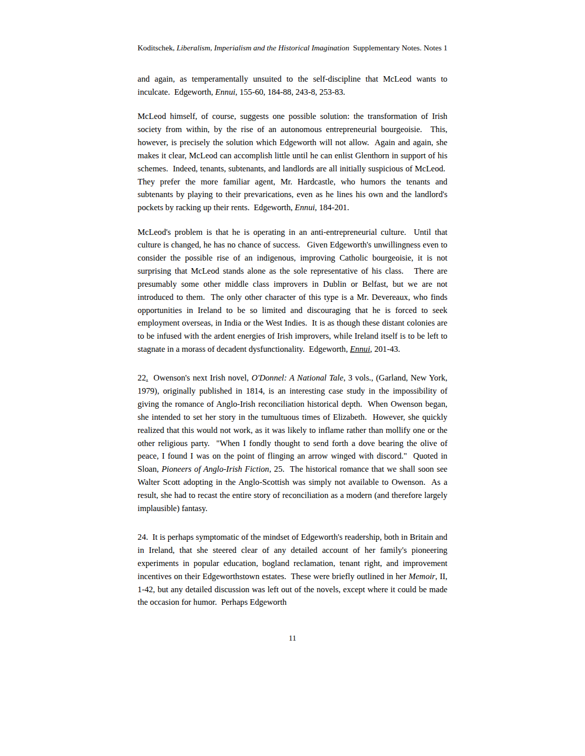Koditschek, Liberalism, Imperialism and the Historical Imagination Supplementary Notes. Notes 1
and again, as temperamentally unsuited to the self-discipline that McLeod wants to inculcate. Edgeworth, Ennui, 155-60, 184-88, 243-8, 253-83.
McLeod himself, of course, suggests one possible solution: the transformation of Irish society from within, by the rise of an autonomous entrepreneurial bourgeoisie. This, however, is precisely the solution which Edgeworth will not allow. Again and again, she makes it clear, McLeod can accomplish little until he can enlist Glenthorn in support of his schemes. Indeed, tenants, subtenants, and landlords are all initially suspicious of McLeod. They prefer the more familiar agent, Mr. Hardcastle, who humors the tenants and subtenants by playing to their prevarications, even as he lines his own and the landlord's pockets by racking up their rents. Edgeworth, Ennui, 184-201.
McLeod's problem is that he is operating in an anti-entrepreneurial culture. Until that culture is changed, he has no chance of success. Given Edgeworth's unwillingness even to consider the possible rise of an indigenous, improving Catholic bourgeoisie, it is not surprising that McLeod stands alone as the sole representative of his class. There are presumably some other middle class improvers in Dublin or Belfast, but we are not introduced to them. The only other character of this type is a Mr. Devereaux, who finds opportunities in Ireland to be so limited and discouraging that he is forced to seek employment overseas, in India or the West Indies. It is as though these distant colonies are to be infused with the ardent energies of Irish improvers, while Ireland itself is to be left to stagnate in a morass of decadent dysfunctionality. Edgeworth, Ennui, 201-43.
22. Owenson's next Irish novel, O'Donnel: A National Tale, 3 vols., (Garland, New York, 1979), originally published in 1814, is an interesting case study in the impossibility of giving the romance of Anglo-Irish reconciliation historical depth. When Owenson began, she intended to set her story in the tumultuous times of Elizabeth. However, she quickly realized that this would not work, as it was likely to inflame rather than mollify one or the other religious party. "When I fondly thought to send forth a dove bearing the olive of peace, I found I was on the point of flinging an arrow winged with discord." Quoted in Sloan, Pioneers of Anglo-Irish Fiction, 25. The historical romance that we shall soon see Walter Scott adopting in the Anglo-Scottish was simply not available to Owenson. As a result, she had to recast the entire story of reconciliation as a modern (and therefore largely implausible) fantasy.
24. It is perhaps symptomatic of the mindset of Edgeworth's readership, both in Britain and in Ireland, that she steered clear of any detailed account of her family's pioneering experiments in popular education, bogland reclamation, tenant right, and improvement incentives on their Edgeworthstown estates. These were briefly outlined in her Memoir, II, 1-42, but any detailed discussion was left out of the novels, except where it could be made the occasion for humor. Perhaps Edgeworth
11